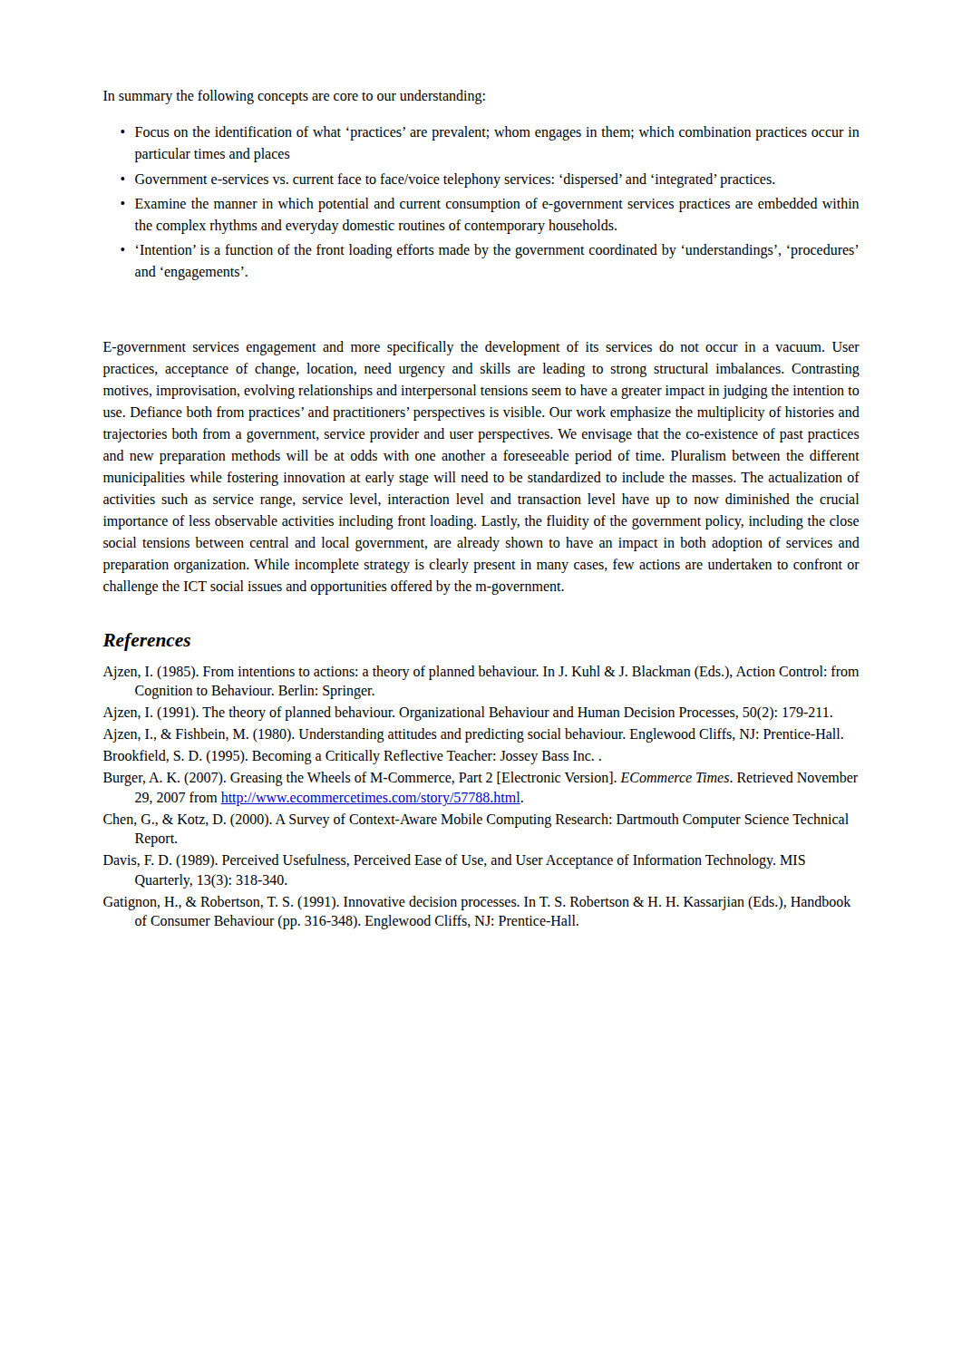In summary the following concepts are core to our understanding:
Focus on the identification of what ‘practices’ are prevalent; whom engages in them; which combination practices occur in particular times and places
Government e-services vs. current face to face/voice telephony services: ‘dispersed’ and ‘integrated’ practices.
Examine the manner in which potential and current consumption of e-government services practices are embedded within the complex rhythms and everyday domestic routines of contemporary households.
‘Intention’ is a function of the front loading efforts made by the government coordinated by ‘understandings’, ‘procedures’ and ‘engagements’.
E-government services engagement and more specifically the development of its services do not occur in a vacuum. User practices, acceptance of change, location, need urgency and skills are leading to strong structural imbalances. Contrasting motives, improvisation, evolving relationships and interpersonal tensions seem to have a greater impact in judging the intention to use. Defiance both from practices’ and practitioners’ perspectives is visible. Our work emphasize the multiplicity of histories and trajectories both from a government, service provider and user perspectives. We envisage that the co-existence of past practices and new preparation methods will be at odds with one another a foreseeable period of time. Pluralism between the different municipalities while fostering innovation at early stage will need to be standardized to include the masses. The actualization of activities such as service range, service level, interaction level and transaction level have up to now diminished the crucial importance of less observable activities including front loading. Lastly, the fluidity of the government policy, including the close social tensions between central and local government, are already shown to have an impact in both adoption of services and preparation organization. While incomplete strategy is clearly present in many cases, few actions are undertaken to confront or challenge the ICT social issues and opportunities offered by the m-government.
References
Ajzen, I. (1985). From intentions to actions: a theory of planned behaviour. In J. Kuhl & J. Blackman (Eds.), Action Control: from Cognition to Behaviour. Berlin: Springer.
Ajzen, I. (1991). The theory of planned behaviour. Organizational Behaviour and Human Decision Processes, 50(2): 179-211.
Ajzen, I., & Fishbein, M. (1980). Understanding attitudes and predicting social behaviour. Englewood Cliffs, NJ: Prentice-Hall.
Brookfield, S. D. (1995). Becoming a Critically Reflective Teacher: Jossey Bass Inc. .
Burger, A. K. (2007). Greasing the Wheels of M-Commerce, Part 2 [Electronic Version]. ECommerce Times. Retrieved November 29, 2007 from http://www.ecommercetimes.com/story/57788.html.
Chen, G., & Kotz, D. (2000). A Survey of Context-Aware Mobile Computing Research: Dartmouth Computer Science Technical Report.
Davis, F. D. (1989). Perceived Usefulness, Perceived Ease of Use, and User Acceptance of Information Technology. MIS Quarterly, 13(3): 318-340.
Gatignon, H., & Robertson, T. S. (1991). Innovative decision processes. In T. S. Robertson & H. H. Kassarjian (Eds.), Handbook of Consumer Behaviour (pp. 316-348). Englewood Cliffs, NJ: Prentice-Hall.